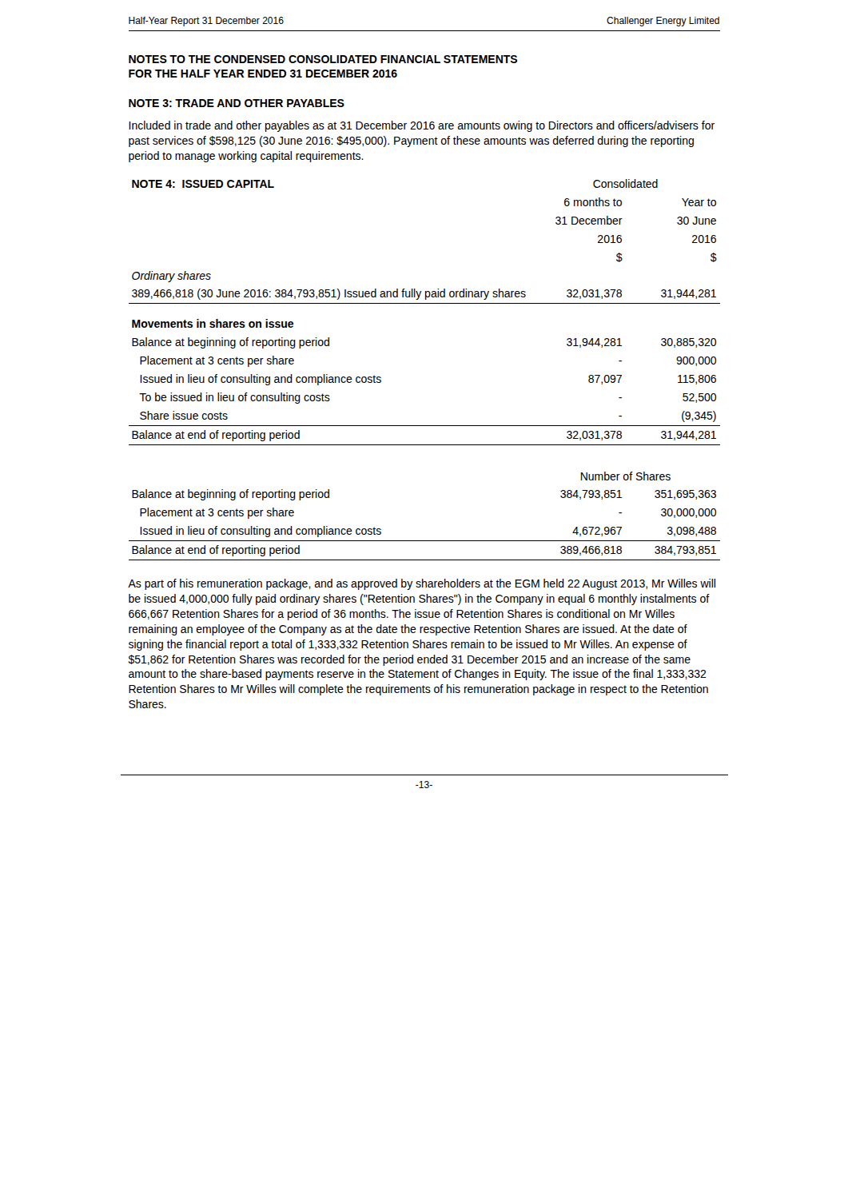Half-Year Report 31 December 2016
Challenger Energy Limited
NOTES TO THE CONDENSED CONSOLIDATED FINANCIAL STATEMENTS
FOR THE HALF YEAR ENDED 31 DECEMBER 2016
NOTE 3: TRADE AND OTHER PAYABLES
Included in trade and other payables as at 31 December 2016 are amounts owing to Directors and officers/advisers for past services of $598,125 (30 June 2016: $495,000). Payment of these amounts was deferred during the reporting period to manage working capital requirements.
| NOTE 4: ISSUED CAPITAL | Consolidated |
| | 6 months to | Year to |
| | 31 December | 30 June |
| | 2016 | 2016 |
| | $ | $ |
| Ordinary shares | | |
| 389,466,818 (30 June 2016: 384,793,851) Issued and fully paid ordinary shares | 32,031,378 | 31,944,281 |
| Movements in shares on issue | | |
| Balance at beginning of reporting period | 31,944,281 | 30,885,320 |
| Placement at 3 cents per share | - | 900,000 |
| Issued in lieu of consulting and compliance costs | 87,097 | 115,806 |
| To be issued in lieu of consulting costs | - | 52,500 |
| Share issue costs | - | (9,345) |
| Balance at end of reporting period | 32,031,378 | 31,944,281 |
| | Number of Shares |
| Balance at beginning of reporting period | 384,793,851 | 351,695,363 |
| Placement at 3 cents per share | - | 30,000,000 |
| Issued in lieu of consulting and compliance costs | 4,672,967 | 3,098,488 |
| Balance at end of reporting period | 389,466,818 | 384,793,851 |
As part of his remuneration package, and as approved by shareholders at the EGM held 22 August 2013, Mr Willes will be issued 4,000,000 fully paid ordinary shares ("Retention Shares") in the Company in equal 6 monthly instalments of 666,667 Retention Shares for a period of 36 months. The issue of Retention Shares is conditional on Mr Willes remaining an employee of the Company as at the date the respective Retention Shares are issued. At the date of signing the financial report a total of 1,333,332 Retention Shares remain to be issued to Mr Willes. An expense of $51,862 for Retention Shares was recorded for the period ended 31 December 2015 and an increase of the same amount to the share-based payments reserve in the Statement of Changes in Equity. The issue of the final 1,333,332 Retention Shares to Mr Willes will complete the requirements of his remuneration package in respect to the Retention Shares.
-13-